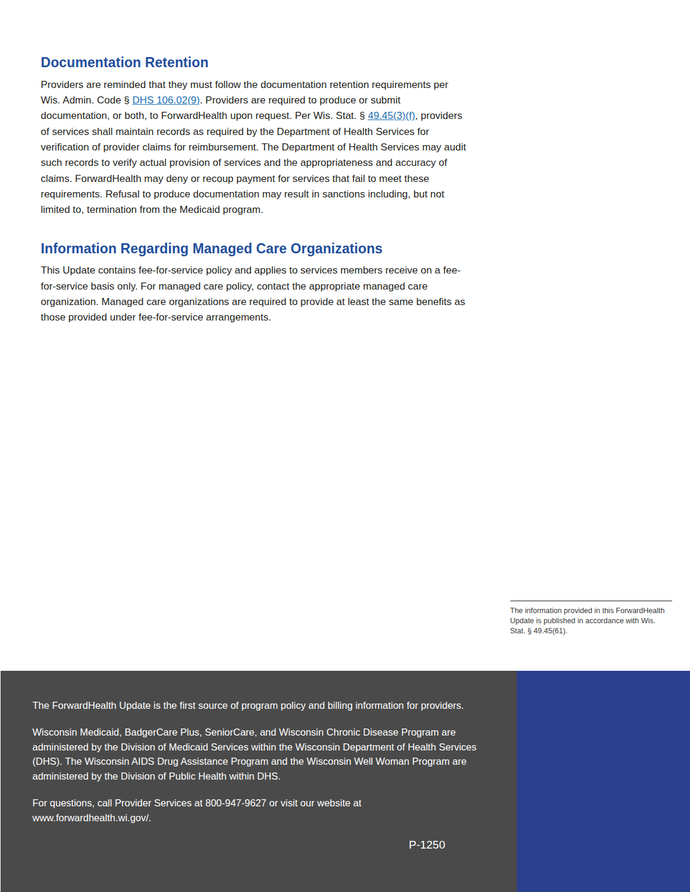Documentation Retention
Providers are reminded that they must follow the documentation retention requirements per Wis. Admin. Code § DHS 106.02(9). Providers are required to produce or submit documentation, or both, to ForwardHealth upon request. Per Wis. Stat. § 49.45(3)(f), providers of services shall maintain records as required by the Department of Health Services for verification of provider claims for reimbursement. The Department of Health Services may audit such records to verify actual provision of services and the appropriateness and accuracy of claims. ForwardHealth may deny or recoup payment for services that fail to meet these requirements. Refusal to produce documentation may result in sanctions including, but not limited to, termination from the Medicaid program.
Information Regarding Managed Care Organizations
This Update contains fee-for-service policy and applies to services members receive on a fee-for-service basis only. For managed care policy, contact the appropriate managed care organization. Managed care organizations are required to provide at least the same benefits as those provided under fee-for-service arrangements.
The information provided in this ForwardHealth Update is published in accordance with Wis. Stat. § 49.45(61).
The ForwardHealth Update is the first source of program policy and billing information for providers.
Wisconsin Medicaid, BadgerCare Plus, SeniorCare, and Wisconsin Chronic Disease Program are administered by the Division of Medicaid Services within the Wisconsin Department of Health Services (DHS). The Wisconsin AIDS Drug Assistance Program and the Wisconsin Well Woman Program are administered by the Division of Public Health within DHS.
For questions, call Provider Services at 800-947-9627 or visit our website at www.forwardhealth.wi.gov/.
P-1250